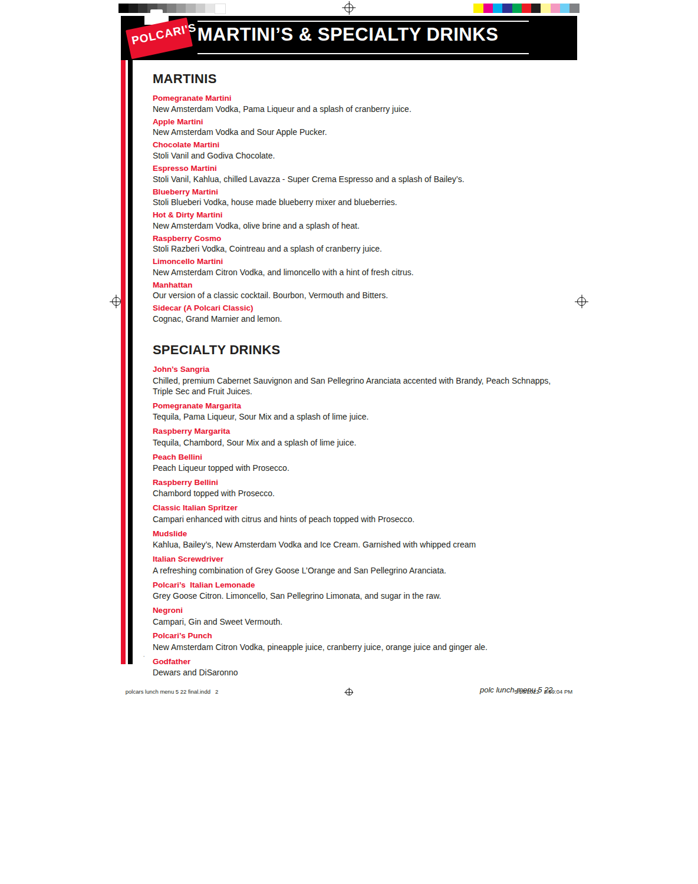POLCARI'S
MARTINI’S & SPECIALTY DRINKS
MARTINIS
Pomegranate Martini
New Amsterdam Vodka, Pama Liqueur and a splash of cranberry juice.
Apple Martini
New Amsterdam Vodka and Sour Apple Pucker.
Chocolate Martini
Stoli Vanil and Godiva Chocolate.
Espresso Martini
Stoli Vanil, Kahlua, chilled Lavazza - Super Crema Espresso and a splash of Bailey’s.
Blueberry Martini
Stoli Blueberi Vodka, house made blueberry mixer and blueberries.
Hot & Dirty Martini
New Amsterdam Vodka, olive brine and a splash of heat.
Raspberry Cosmo
Stoli Razberi Vodka, Cointreau and a splash of cranberry juice.
Limoncello Martini
New Amsterdam Citron Vodka, and limoncello with a hint of fresh citrus.
Manhattan
Our version of a classic cocktail. Bourbon, Vermouth and Bitters.
Sidecar (A Polcari Classic)
Cognac, Grand Marnier and lemon.
SPECIALTY DRINKS
John’s Sangria
Chilled, premium Cabernet Sauvignon and San Pellegrino Aranciata accented with Brandy, Peach Schnapps, Triple Sec and Fruit Juices.
Pomegranate Margarita
Tequila, Pama Liqueur, Sour Mix and a splash of lime juice.
Raspberry Margarita
Tequila, Chambord, Sour Mix and a splash of lime juice.
Peach Bellini
Peach Liqueur topped with Prosecco.
Raspberry Bellini
Chambord topped with Prosecco.
Classic Italian Spritzer
Campari enhanced with citrus and hints of peach topped with Prosecco.
Mudslide
Kahlua, Bailey’s, New Amsterdam Vodka and Ice Cream. Garnished with whipped cream
Italian Screwdriver
A refreshing combination of Grey Goose L’Orange and San Pellegrino Aranciata.
Polcari’s Italian Lemonade
Grey Goose Citron. Limoncello, San Pellegrino Limonata, and sugar in the raw.
Negroni
Campari, Gin and Sweet Vermouth.
Polcari’s Punch
New Amsterdam Citron Vodka, pineapple juice, cranberry juice, orange juice and ginger ale.
Godfather
Dewars and DiSaronno
polc lunch menu 5 22
'
polcars lunch menu 5 22 final.indd 2 5/18/2022 2:59:04 PM